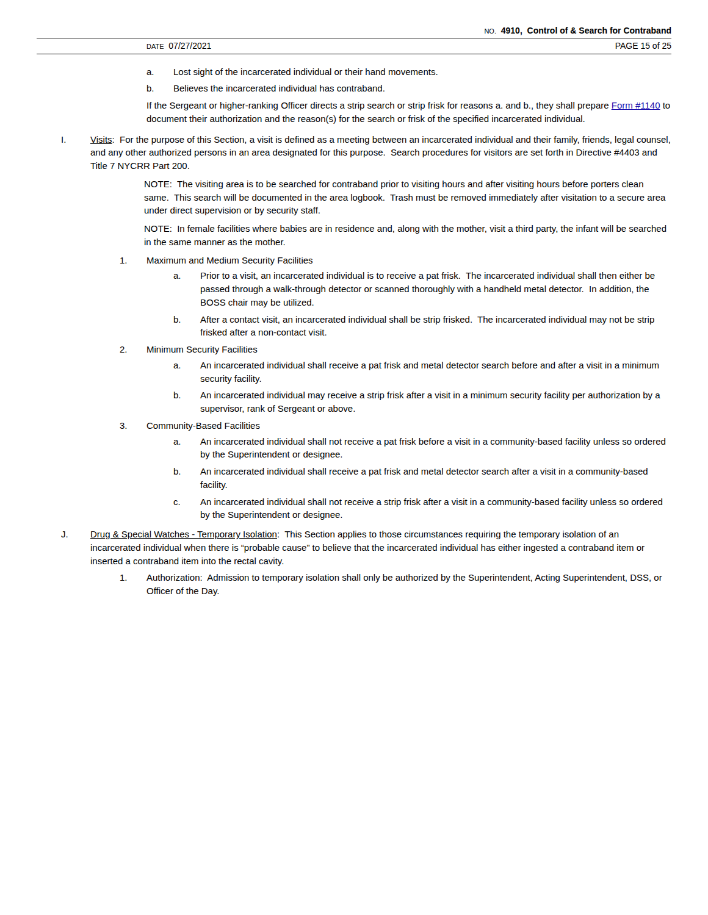NO. 4910, Control of & Search for Contraband
DATE 07/27/2021 PAGE 15 of 25
a. Lost sight of the incarcerated individual or their hand movements.
b. Believes the incarcerated individual has contraband.
If the Sergeant or higher-ranking Officer directs a strip search or strip frisk for reasons a. and b., they shall prepare Form #1140 to document their authorization and the reason(s) for the search or frisk of the specified incarcerated individual.
I. Visits: For the purpose of this Section, a visit is defined as a meeting between an incarcerated individual and their family, friends, legal counsel, and any other authorized persons in an area designated for this purpose. Search procedures for visitors are set forth in Directive #4403 and Title 7 NYCRR Part 200.
NOTE: The visiting area is to be searched for contraband prior to visiting hours and after visiting hours before porters clean same. This search will be documented in the area logbook. Trash must be removed immediately after visitation to a secure area under direct supervision or by security staff.
NOTE: In female facilities where babies are in residence and, along with the mother, visit a third party, the infant will be searched in the same manner as the mother.
1. Maximum and Medium Security Facilities
a. Prior to a visit, an incarcerated individual is to receive a pat frisk. The incarcerated individual shall then either be passed through a walk-through detector or scanned thoroughly with a handheld metal detector. In addition, the BOSS chair may be utilized.
b. After a contact visit, an incarcerated individual shall be strip frisked. The incarcerated individual may not be strip frisked after a non-contact visit.
2. Minimum Security Facilities
a. An incarcerated individual shall receive a pat frisk and metal detector search before and after a visit in a minimum security facility.
b. An incarcerated individual may receive a strip frisk after a visit in a minimum security facility per authorization by a supervisor, rank of Sergeant or above.
3. Community-Based Facilities
a. An incarcerated individual shall not receive a pat frisk before a visit in a community-based facility unless so ordered by the Superintendent or designee.
b. An incarcerated individual shall receive a pat frisk and metal detector search after a visit in a community-based facility.
c. An incarcerated individual shall not receive a strip frisk after a visit in a community-based facility unless so ordered by the Superintendent or designee.
J. Drug & Special Watches - Temporary Isolation: This Section applies to those circumstances requiring the temporary isolation of an incarcerated individual when there is “probable cause” to believe that the incarcerated individual has either ingested a contraband item or inserted a contraband item into the rectal cavity.
1. Authorization: Admission to temporary isolation shall only be authorized by the Superintendent, Acting Superintendent, DSS, or Officer of the Day.